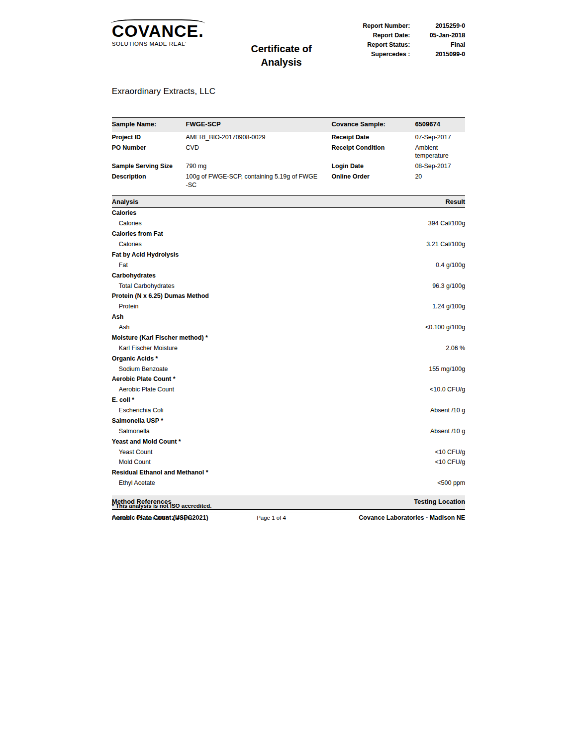COVANCE.
SOLUTIONS MADE REAL’
Certificate of Analysis
| Report Number: | 2015259-0 |
| Report Date: | 05-Jan-2018 |
| Report Status: | Final |
| Supercedes : | 2015099-0 |
Exraordinary Extracts, LLC
| Sample Name: | FWGE-SCP | Covance Sample: | 6509674 |
| Project ID | AMERI_BIO-20170908-0029 | Receipt Date | 07-Sep-2017 |
| PO Number | CVD | Receipt Condition | Ambient temperature |
| Sample Serving Size | 790 mg | Login Date | 08-Sep-2017 |
| Description | 100g of FWGE-SCP, containing 5.19g of FWGE -SC | Online Order | 20 |
| Analysis | Result |
| --- | --- |
| Calories | |
| Calories | 394 Cal/100g |
| Calories from Fat | |
| Calories | 3.21 Cal/100g |
| Fat by Acid Hydrolysis | |
| Fat | 0.4 g/100g |
| Carbohydrates | |
| Total Carbohydrates | 96.3 g/100g |
| Protein (N x 6.25) Dumas Method | |
| Protein | 1.24 g/100g |
| Ash | |
| Ash | <0.100 g/100g |
| Moisture (Karl Fischer method) * | |
| Karl Fischer Moisture | 2.06 % |
| Organic Acids * | |
| Sodium Benzoate | 155 mg/100g |
| Aerobic Plate Count * | |
| Aerobic Plate Count | <10.0 CFU/g |
| E. coll * | |
| Escherichia Coli | Absent /10 g |
| Salmonella USP * | |
| Salmonella | Absent /10 g |
| Yeast and Mold Count * | |
| Yeast Count | <10 CFU/g |
| Mold Count | <10 CFU/g |
| Residual Ethanol and Methanol * | |
| Ethyl Acetate | <500 ppm |
| Method References | Testing Location |
| --- | --- |
| Aerobic Plate Count (USPC2021) | Covance Laboratories - Madison NE |
* This analysis is not ISO accredited.
Printed: 05-Jan-2018 2:43 pm Page 1 of 4